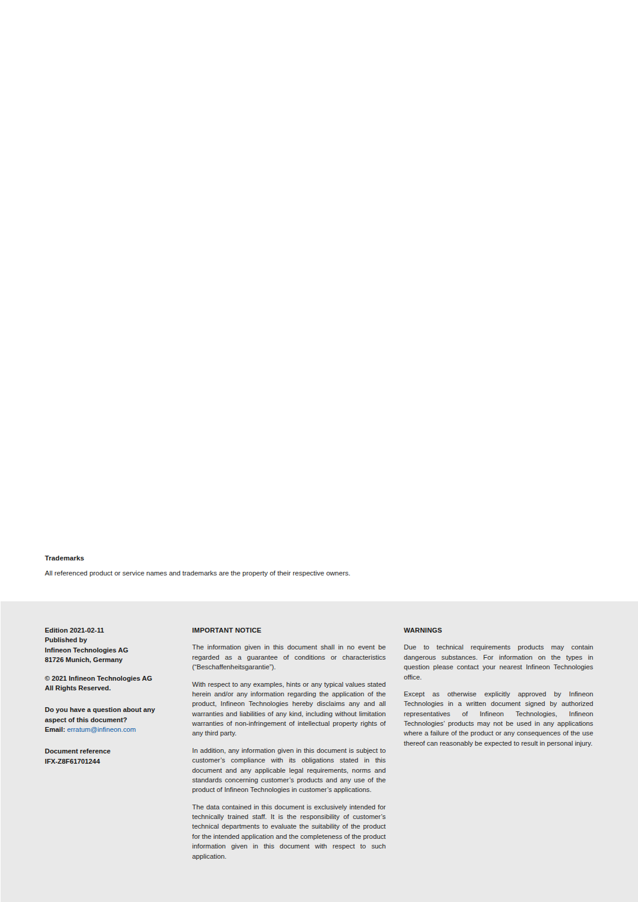Trademarks
All referenced product or service names and trademarks are the property of their respective owners.
Edition 2021-02-11
Published by
Infineon Technologies AG
81726 Munich, Germany
© 2021 Infineon Technologies AG
All Rights Reserved.
Do you have a question about any aspect of this document?
Email: erratum@infineon.com
Document reference
IFX-Z8F61701244
IMPORTANT NOTICE
The information given in this document shall in no event be regarded as a guarantee of conditions or characteristics (“Beschaffenheitsgarantie”).
With respect to any examples, hints or any typical values stated herein and/or any information regarding the application of the product, Infineon Technologies hereby disclaims any and all warranties and liabilities of any kind, including without limitation warranties of non-infringement of intellectual property rights of any third party.
In addition, any information given in this document is subject to customer’s compliance with its obligations stated in this document and any applicable legal requirements, norms and standards concerning customer’s products and any use of the product of Infineon Technologies in customer’s applications.
The data contained in this document is exclusively intended for technically trained staff. It is the responsibility of customer’s technical departments to evaluate the suitability of the product for the intended application and the completeness of the product information given in this document with respect to such application.
WARNINGS
Due to technical requirements products may contain dangerous substances. For information on the types in question please contact your nearest Infineon Technologies office.
Except as otherwise explicitly approved by Infineon Technologies in a written document signed by authorized representatives of Infineon Technologies, Infineon Technologies’ products may not be used in any applications where a failure of the product or any consequences of the use thereof can reasonably be expected to result in personal injury.